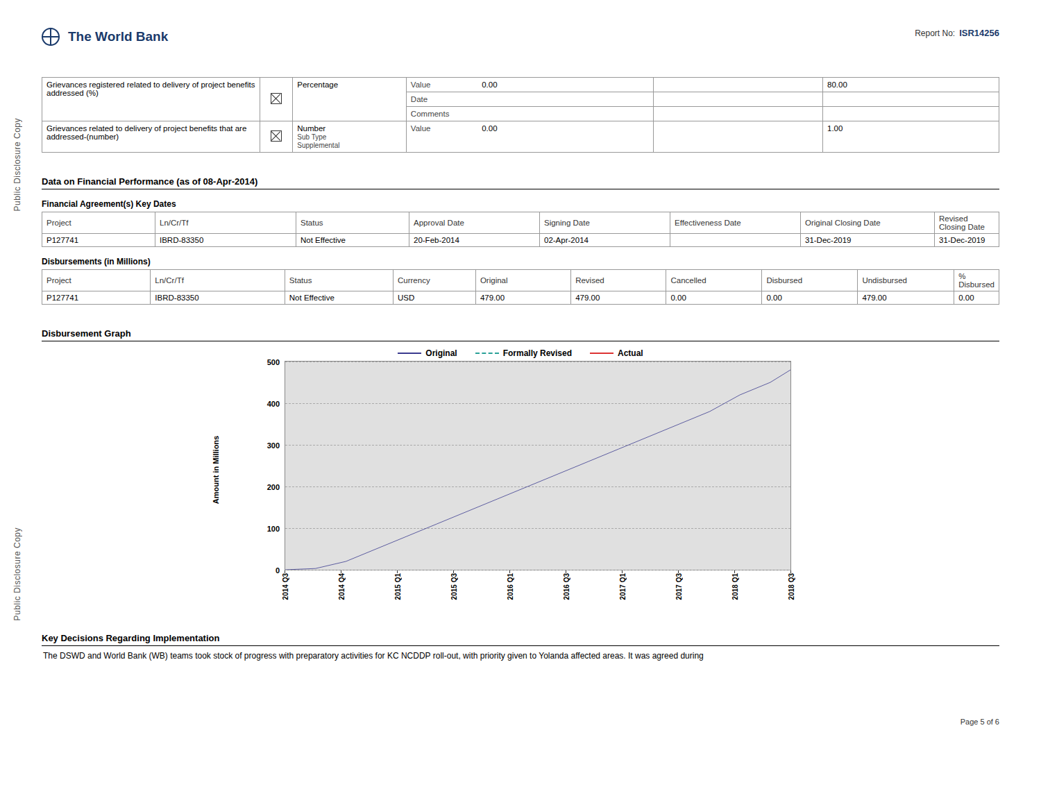Public Disclosure Copy
Public Disclosure Copy
The World Bank
Report No:ISR14256
| Grievances registered related to delivery of project benefits addressed (%) | | Percentage | Value | 0.00 | | 80.00 |
| Date | | | |
| Comments | | | |
| Grievances related to delivery of project benefits that are addressed-(number) | | Number Sub Type Supplemental | Value | 0.00 | | 1.00 |
Data on Financial Performance (as of 08-Apr-2014)
Financial Agreement(s) Key Dates
| Project | Ln/Cr/Tf | Status | Approval Date | Signing Date | Effectiveness Date | Original Closing Date | Revised Closing Date |
| --- | --- | --- | --- | --- | --- | --- | --- |
| P127741 | IBRD-83350 | Not Effective | 20-Feb-2014 | 02-Apr-2014 | | 31-Dec-2019 | 31-Dec-2019 |
Disbursements (in Millions)
| Project | Ln/Cr/Tf | Status | Currency | Original | Revised | Cancelled | Disbursed | Undisbursed | % Disbursed |
| --- | --- | --- | --- | --- | --- | --- | --- | --- | --- |
| P127741 | IBRD-83350 | Not Effective | USD | 479.00 | 479.00 | 0.00 | 0.00 | 479.00 | 0.00 |
Disbursement Graph
Original Formally Revised Actual
Amount in Millions
500
400
300
200
100
0
2014 Q3
2014 Q4
2015 Q1
2015 Q3
2016 Q1
2016 Q3
2017 Q1
2017 Q3
2018 Q1
2018 Q3
Key Decisions Regarding Implementation
The DSWD and World Bank (WB) teams took stock of progress with preparatory activities for KC NCDDP roll-out, with priority given to Yolanda affected areas. It was agreed during
Page 5 of 6